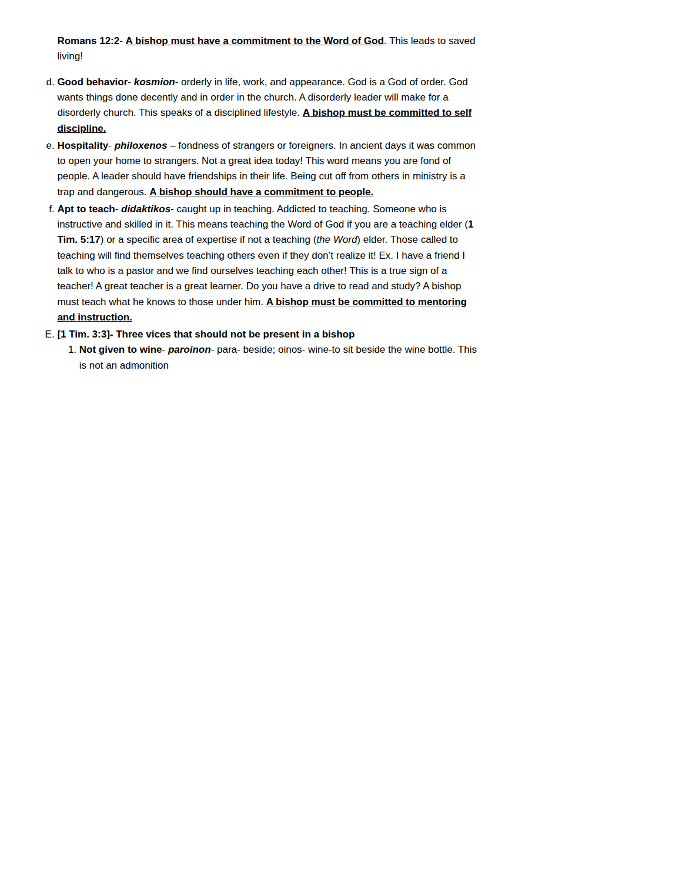Romans 12:2- A bishop must have a commitment to the Word of God. This leads to saved living!
Good behavior- kosmion- orderly in life, work, and appearance. God is a God of order. God wants things done decently and in order in the church. A disorderly leader will make for a disorderly church. This speaks of a disciplined lifestyle. A bishop must be committed to self discipline.
Hospitality- philoxenos – fondness of strangers or foreigners. In ancient days it was common to open your home to strangers. Not a great idea today! This word means you are fond of people. A leader should have friendships in their life. Being cut off from others in ministry is a trap and dangerous. A bishop should have a commitment to people.
Apt to teach- didaktikos- caught up in teaching. Addicted to teaching. Someone who is instructive and skilled in it. This means teaching the Word of God if you are a teaching elder (1 Tim. 5:17) or a specific area of expertise if not a teaching (the Word) elder. Those called to teaching will find themselves teaching others even if they don’t realize it! Ex. I have a friend I talk to who is a pastor and we find ourselves teaching each other! This is a true sign of a teacher! A great teacher is a great learner. Do you have a drive to read and study? A bishop must teach what he knows to those under him. A bishop must be committed to mentoring and instruction.
[1 Tim. 3:3]- Three vices that should not be present in a bishop
Not given to wine- paroinon- para- beside; oinos- wine-to sit beside the wine bottle. This is not an admonition